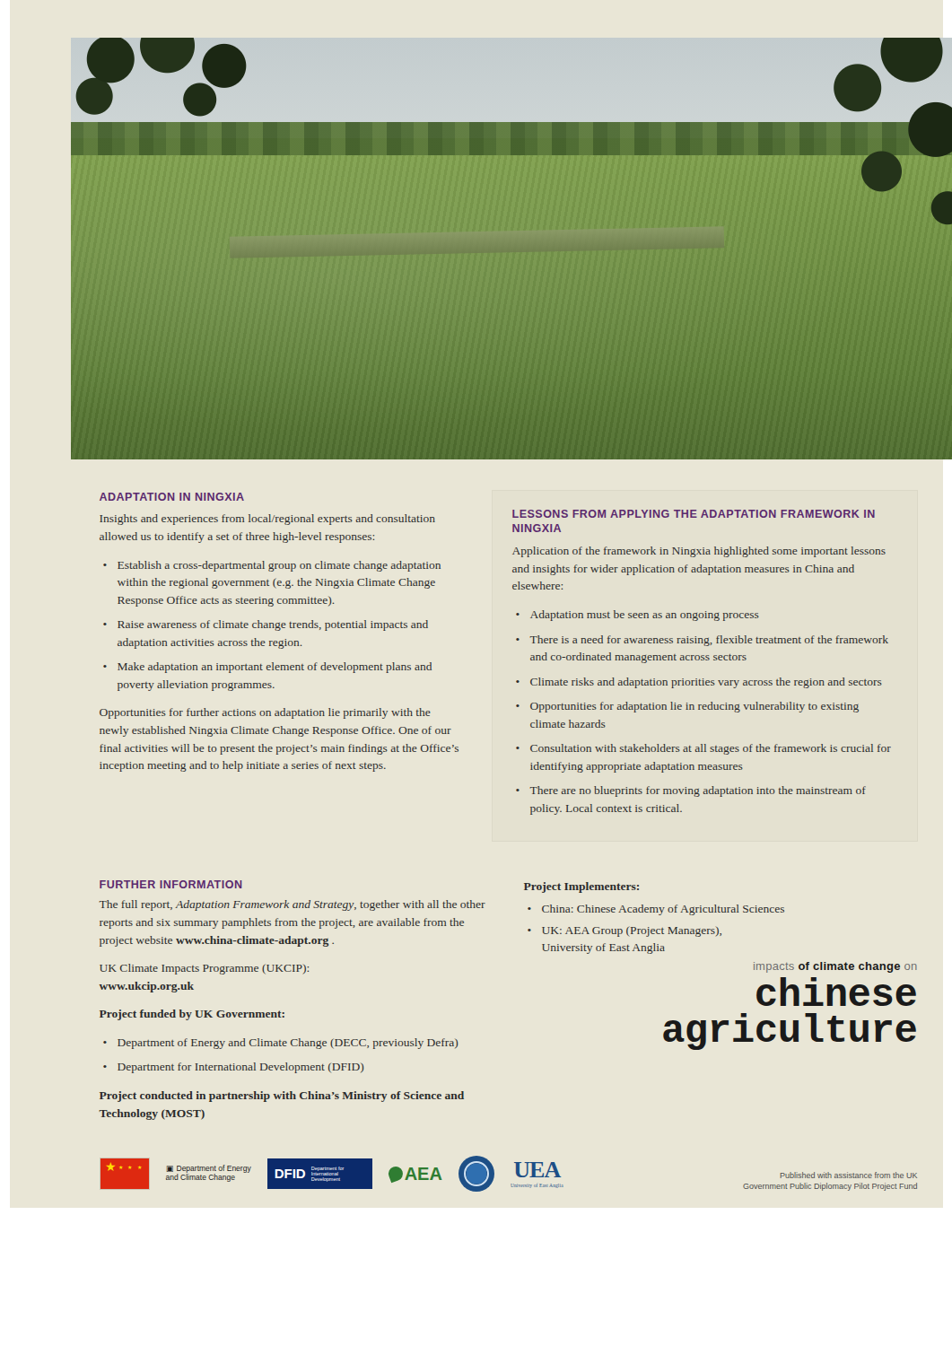Adaptation in Ningxia
Insights and experiences from local/regional experts and consultation allowed us to identify a set of three high-level responses:
Establish a cross-departmental group on climate change adaptation within the regional government (e.g. the Ningxia Climate Change Response Office acts as steering committee).
Raise awareness of climate change trends, potential impacts and adaptation activities across the region.
Make adaptation an important element of development plans and poverty alleviation programmes.
Opportunities for further actions on adaptation lie primarily with the newly established Ningxia Climate Change Response Office. One of our final activities will be to present the project’s main findings at the Office’s inception meeting and to help initiate a series of next steps.
Lessons from applying the adaptation framework in Ningxia
Application of the framework in Ningxia highlighted some important lessons and insights for wider application of adaptation measures in China and elsewhere:
Adaptation must be seen as an ongoing process
There is a need for awareness raising, flexible treatment of the framework and co-ordinated management across sectors
Climate risks and adaptation priorities vary across the region and sectors
Opportunities for adaptation lie in reducing vulnerability to existing climate hazards
Consultation with stakeholders at all stages of the framework is crucial for identifying appropriate adaptation measures
There are no blueprints for moving adaptation into the mainstream of policy. Local context is critical.
Further information
The full report, Adaptation Framework and Strategy, together with all the other reports and six summary pamphlets from the project, are available from the project website www.china-climate-adapt.org .
UK Climate Impacts Programme (UKCIP):
www.ukcip.org.uk
Project funded by UK Government:
Department of Energy and Climate Change (DECC, previously Defra)
Department for International Development (DFID)
Project conducted in partnership with China’s Ministry of Science and Technology (MOST)
Project Implementers:
China: Chinese Academy of Agricultural Sciences
UK: AEA Group (Project Managers),
University of East Anglia
impacts of climate change on
chinese
agriculture
▣Department of Energy
and Climate Change
DFID Department for International Development
AEA
UEA University of East Anglia
Published with assistance from the UK
Government Public Diplomacy Pilot Project Fund